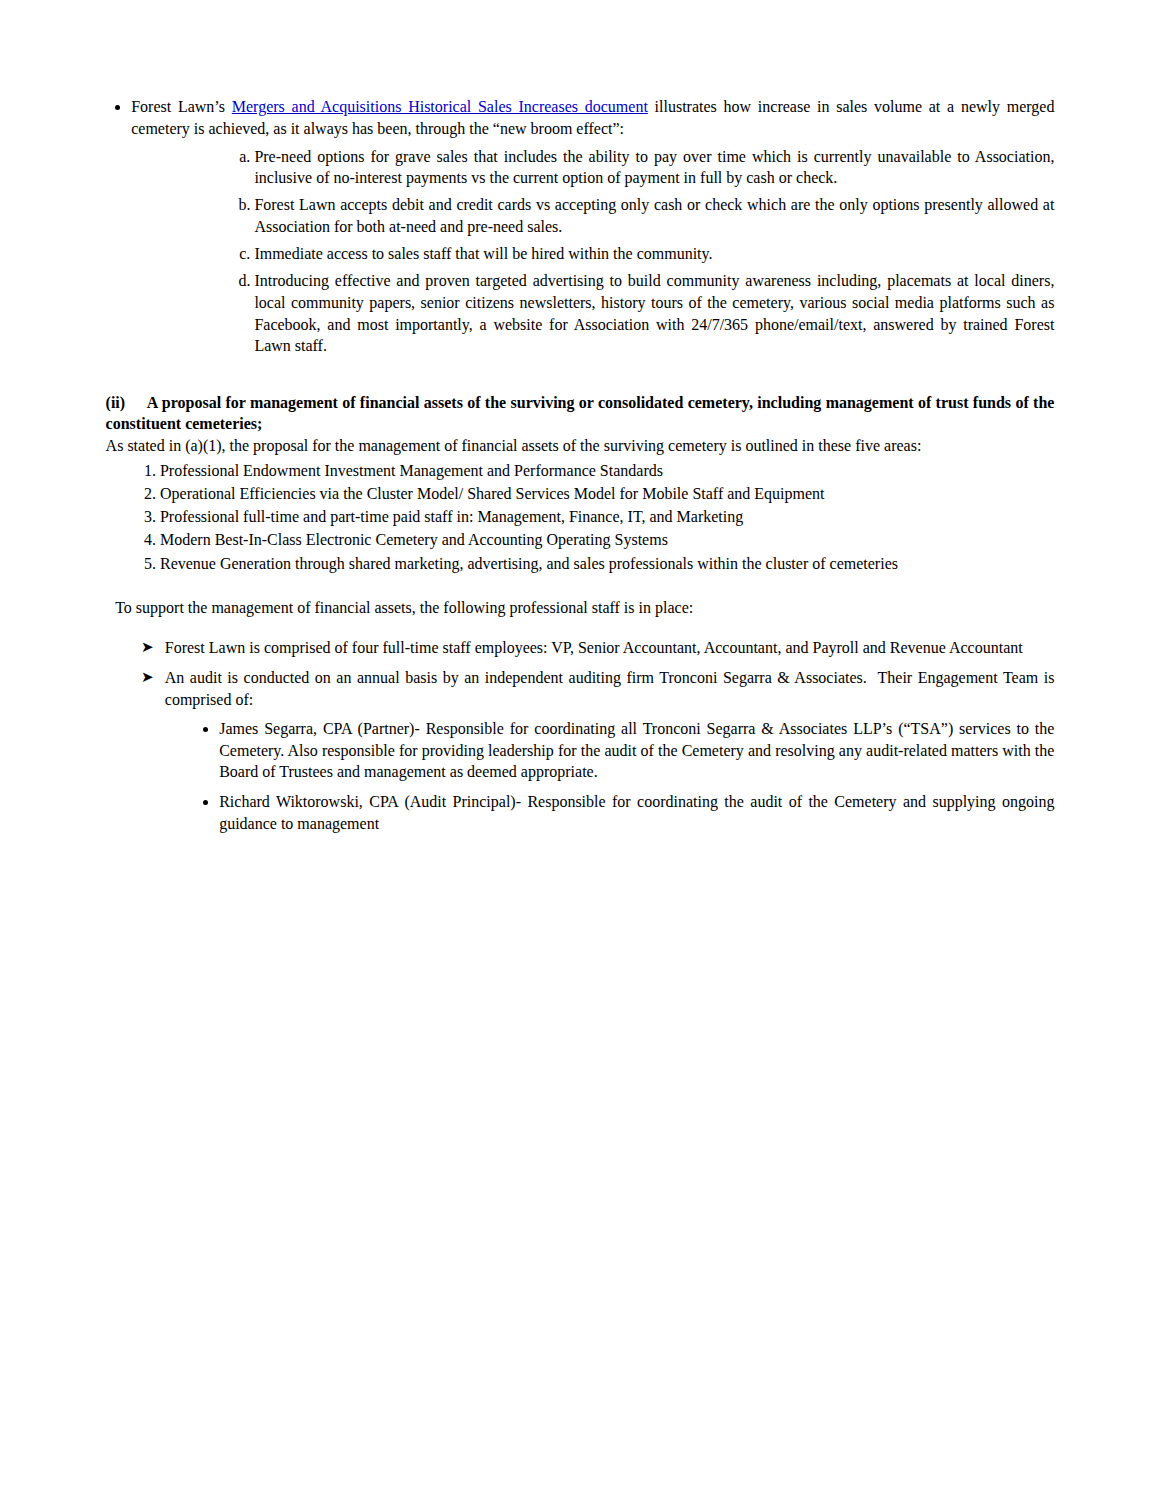Forest Lawn’s Mergers and Acquisitions Historical Sales Increases document illustrates how increase in sales volume at a newly merged cemetery is achieved, as it always has been, through the “new broom effect”:
Pre-need options for grave sales that includes the ability to pay over time which is currently unavailable to Association, inclusive of no-interest payments vs the current option of payment in full by cash or check.
Forest Lawn accepts debit and credit cards vs accepting only cash or check which are the only options presently allowed at Association for both at-need and pre-need sales.
Immediate access to sales staff that will be hired within the community.
Introducing effective and proven targeted advertising to build community awareness including, placemats at local diners, local community papers, senior citizens newsletters, history tours of the cemetery, various social media platforms such as Facebook, and most importantly, a website for Association with 24/7/365 phone/email/text, answered by trained Forest Lawn staff.
(ii) A proposal for management of financial assets of the surviving or consolidated cemetery, including management of trust funds of the constituent cemeteries;
As stated in (a)(1), the proposal for the management of financial assets of the surviving cemetery is outlined in these five areas:
Professional Endowment Investment Management and Performance Standards
Operational Efficiencies via the Cluster Model/ Shared Services Model for Mobile Staff and Equipment
Professional full-time and part-time paid staff in: Management, Finance, IT, and Marketing
Modern Best-In-Class Electronic Cemetery and Accounting Operating Systems
Revenue Generation through shared marketing, advertising, and sales professionals within the cluster of cemeteries
To support the management of financial assets, the following professional staff is in place:
Forest Lawn is comprised of four full-time staff employees: VP, Senior Accountant, Accountant, and Payroll and Revenue Accountant
An audit is conducted on an annual basis by an independent auditing firm Tronconi Segarra & Associates. Their Engagement Team is comprised of:
James Segarra, CPA (Partner)- Responsible for coordinating all Tronconi Segarra & Associates LLP’s (“TSA”) services to the Cemetery. Also responsible for providing leadership for the audit of the Cemetery and resolving any audit-related matters with the Board of Trustees and management as deemed appropriate.
Richard Wiktorowski, CPA (Audit Principal)- Responsible for coordinating the audit of the Cemetery and supplying ongoing guidance to management